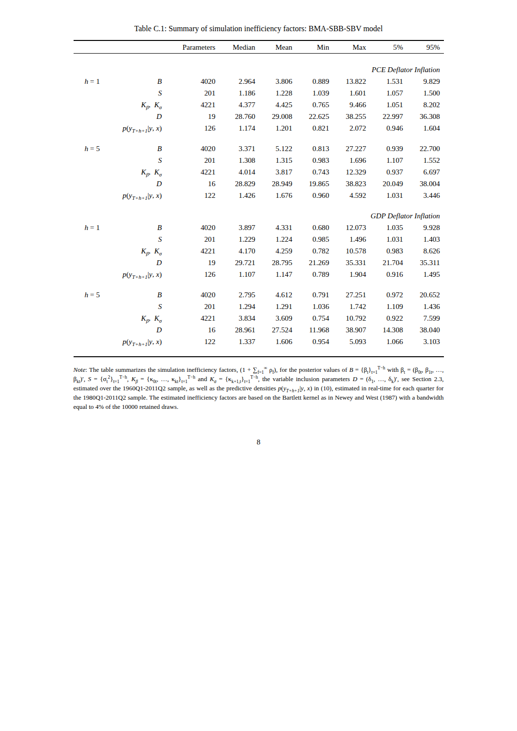Table C.1: Summary of simulation inefficiency factors: BMA-SBB-SBV model
| | Parameters | Median | Mean | Min | Max | 5% | 95% |
| --- | --- | --- | --- | --- | --- | --- | --- |
| PCE Deflator Inflation |
| h = 1 | B | 4020 | 2.964 | 3.806 | 0.889 | 13.822 | 1.531 | 9.829 |
| | S | 201 | 1.186 | 1.228 | 1.039 | 1.601 | 1.057 | 1.500 |
| | K β , K σ | 4221 | 4.377 | 4.425 | 0.765 | 9.466 | 1.051 | 8.202 |
| | D | 19 | 28.760 | 29.008 | 22.625 | 38.255 | 22.997 | 36.308 |
| | p ( y T+h+1 / y , x ) | 126 | 1.174 | 1.201 | 0.821 | 2.072 | 0.946 | 1.604 |
| h = 5 | B | 4020 | 3.371 | 5.122 | 0.813 | 27.227 | 0.939 | 22.700 |
| | S | 201 | 1.308 | 1.315 | 0.983 | 1.696 | 1.107 | 1.552 |
| | K β , K σ | 4221 | 4.014 | 3.817 | 0.743 | 12.329 | 0.937 | 6.697 |
| | D | 16 | 28.829 | 28.949 | 19.865 | 38.823 | 20.049 | 38.004 |
| | p ( y T+h+1 / y , x ) | 122 | 1.426 | 1.676 | 0.960 | 4.592 | 1.031 | 3.446 |
| GDP Deflator Inflation |
| h = 1 | B | 4020 | 3.897 | 4.331 | 0.680 | 12.073 | 1.035 | 9.928 |
| | S | 201 | 1.229 | 1.224 | 0.985 | 1.496 | 1.031 | 1.403 |
| | K β , K σ | 4221 | 4.170 | 4.259 | 0.782 | 10.578 | 0.983 | 8.626 |
| | D | 19 | 29.721 | 28.795 | 21.269 | 35.331 | 21.704 | 35.311 |
| | p ( y T+h+1 / y , x ) | 126 | 1.107 | 1.147 | 0.789 | 1.904 | 0.916 | 1.495 |
| h = 5 | B | 4020 | 2.795 | 4.612 | 0.791 | 27.251 | 0.972 | 20.652 |
| | S | 201 | 1.294 | 1.291 | 1.036 | 1.742 | 1.109 | 1.436 |
| | K β , K σ | 4221 | 3.834 | 3.609 | 0.754 | 10.792 | 0.922 | 7.599 |
| | D | 16 | 28.961 | 27.524 | 11.968 | 38.907 | 14.308 | 38.040 |
| | p ( y T+h+1 / y , x ) | 122 | 1.337 | 1.606 | 0.954 | 5.093 | 1.066 | 3.103 |
Note: The table summarizes the simulation inefficiency factors, (1 + ∑f=1∞ ρf), for the posterior values of B = {βt}t=1T−h with βt = (β0t, β1t, …, βkt)′, S = {σt2}t=1T−h, Kβ = {κ0t, …, κkt}t=1T−h and Kσ = {κk+1,t}t=1T−h, the variable inclusion parameters D = (δ1, …, δk)′, see Section 2.3, estimated over the 1960Q1-2011Q2 sample, as well as the predictive densities p(yT+h+1|y, x) in (10), estimated in real-time for each quarter for the 1980Q1-2011Q2 sample. The estimated inefficiency factors are based on the Bartlett kernel as in Newey and West (1987) with a bandwidth equal to 4% of the 10000 retained draws.
8